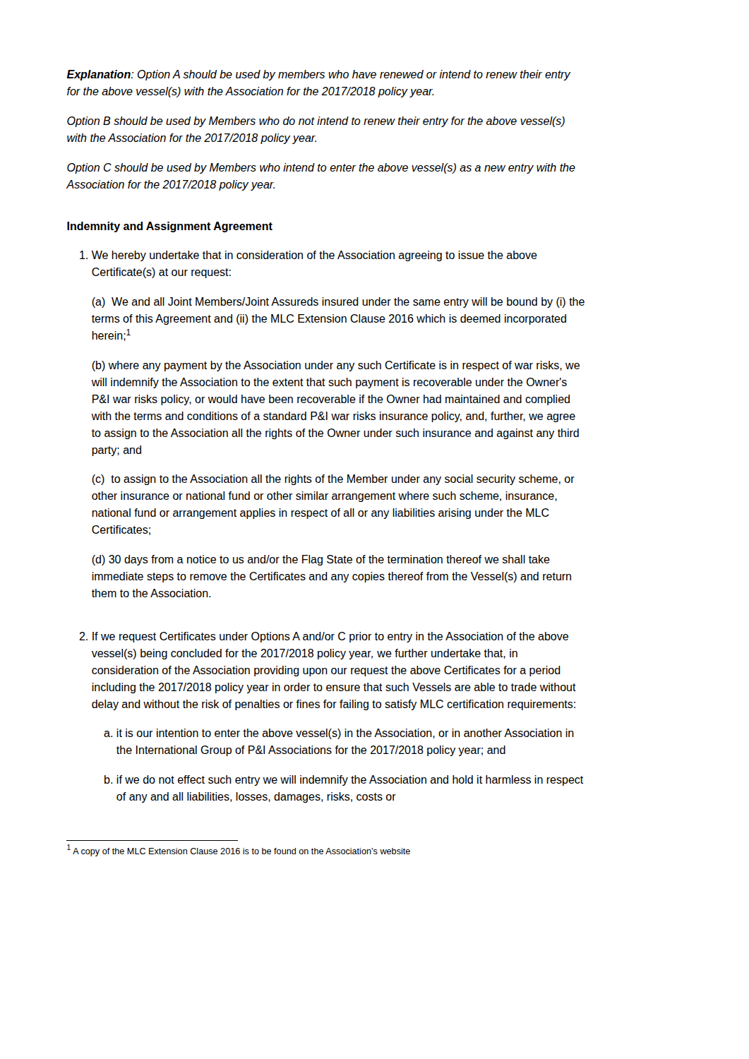Explanation: Option A should be used by members who have renewed or intend to renew their entry for the above vessel(s) with the Association for the 2017/2018 policy year.
Option B should be used by Members who do not intend to renew their entry for the above vessel(s) with the Association for the 2017/2018 policy year.
Option C should be used by Members who intend to enter the above vessel(s) as a new entry with the Association for the 2017/2018 policy year.
Indemnity and Assignment Agreement
We hereby undertake that in consideration of the Association agreeing to issue the above Certificate(s) at our request:
(a) We and all Joint Members/Joint Assureds insured under the same entry will be bound by (i) the terms of this Agreement and (ii) the MLC Extension Clause 2016 which is deemed incorporated herein;1
(b) where any payment by the Association under any such Certificate is in respect of war risks, we will indemnify the Association to the extent that such payment is recoverable under the Owner's P&I war risks policy, or would have been recoverable if the Owner had maintained and complied with the terms and conditions of a standard P&I war risks insurance policy, and, further, we agree to assign to the Association all the rights of the Owner under such insurance and against any third party; and
(c) to assign to the Association all the rights of the Member under any social security scheme, or other insurance or national fund or other similar arrangement where such scheme, insurance, national fund or arrangement applies in respect of all or any liabilities arising under the MLC Certificates;
(d) 30 days from a notice to us and/or the Flag State of the termination thereof we shall take immediate steps to remove the Certificates and any copies thereof from the Vessel(s) and return them to the Association.
If we request Certificates under Options A and/or C prior to entry in the Association of the above vessel(s) being concluded for the 2017/2018 policy year, we further undertake that, in consideration of the Association providing upon our request the above Certificates for a period including the 2017/2018 policy year in order to ensure that such Vessels are able to trade without delay and without the risk of penalties or fines for failing to satisfy MLC certification requirements:
it is our intention to enter the above vessel(s) in the Association, or in another Association in the International Group of P&I Associations for the 2017/2018 policy year; and
if we do not effect such entry we will indemnify the Association and hold it harmless in respect of any and all liabilities, losses, damages, risks, costs or
1 A copy of the MLC Extension Clause 2016 is to be found on the Association’s website